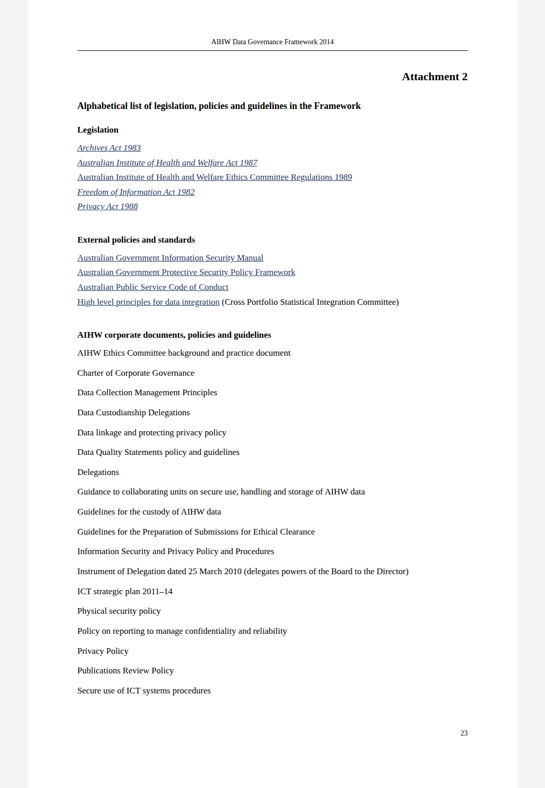AIHW Data Governance Framework 2014
Attachment 2
Alphabetical list of legislation, policies and guidelines in the Framework
Legislation
Archives Act 1983
Australian Institute of Health and Welfare Act 1987
Australian Institute of Health and Welfare Ethics Committee Regulations 1989
Freedom of Information Act 1982
Privacy Act 1988
External policies and standards
Australian Government Information Security Manual
Australian Government Protective Security Policy Framework
Australian Public Service Code of Conduct
High level principles for data integration (Cross Portfolio Statistical Integration Committee)
AIHW corporate documents, policies and guidelines
AIHW Ethics Committee background and practice document
Charter of Corporate Governance
Data Collection Management Principles
Data Custodianship Delegations
Data linkage and protecting privacy policy
Data Quality Statements policy and guidelines
Delegations
Guidance to collaborating units on secure use, handling and storage of AIHW data
Guidelines for the custody of AIHW data
Guidelines for the Preparation of Submissions for Ethical Clearance
Information Security and Privacy Policy and Procedures
Instrument of Delegation dated 25 March 2010 (delegates powers of the Board to the Director)
ICT strategic plan 2011–14
Physical security policy
Policy on reporting to manage confidentiality and reliability
Privacy Policy
Publications Review Policy
Secure use of ICT systems procedures
23